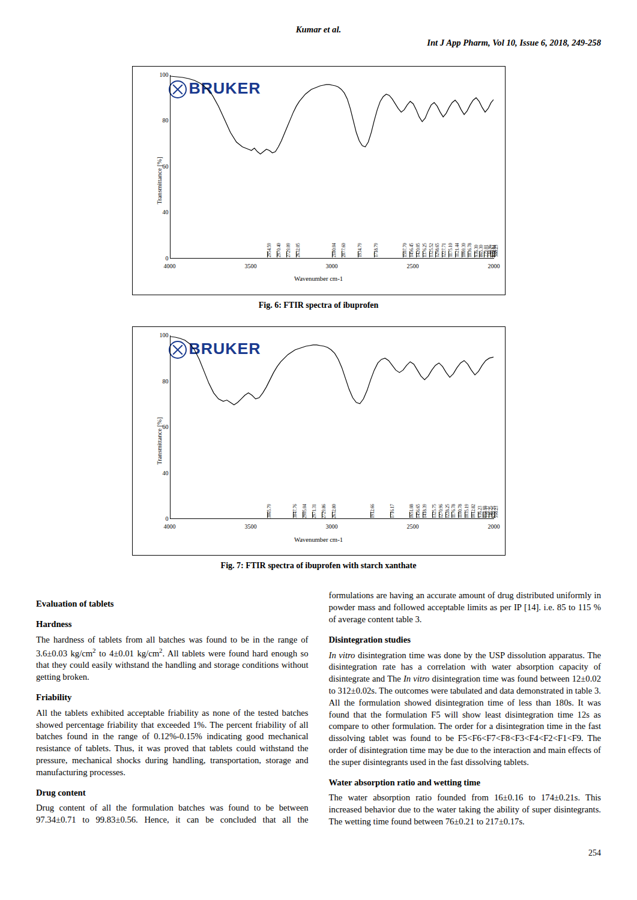Kumar et al.
Int J App Pharm, Vol 10, Issue 6, 2018, 249-258
BRUKER
Transmittance [%]
100 80 60 40 0
2954.59 2970.40 2729.09 2632.05 2180.04 2077.60 1934.79 1718.79 1507.70 1456.45 1420.05 1376.25 1325.52 1298.65 1227.71 1175.10 1121.44 1069.30 1036.78 936.30 865.30 779.01 744.96 670.67 634.84 588.25
4000 3500 3000 2500 2000
Wavenumber cm-1
Fig. 6: FTIR spectra of ibuprofen
BRUKER
Transmittance [%]
100 80 60 40 0
3065.79 3047.76 2905.04 2971.31 2729.86 2632.80 1912.66 1716.17 1651.08 1456.65 1418.39 1325.75 1270.96 1228.25 1176.78 1100.78 1035.19 1012.82 936.23 894.98 779.37 746.25 670.25 598.23
4000 3500 3000 2500 2000
Wavenumber cm-1
Fig. 7: FTIR spectra of ibuprofen with starch xanthate
Evaluation of tablets
Hardness
The hardness of tablets from all batches was found to be in the range of 3.6±0.03 kg/cm2 to 4±0.01 kg/cm2. All tablets were found hard enough so that they could easily withstand the handling and storage conditions without getting broken.
Friability
All the tablets exhibited acceptable friability as none of the tested batches showed percentage friability that exceeded 1%. The percent friability of all batches found in the range of 0.12%-0.15% indicating good mechanical resistance of tablets. Thus, it was proved that tablets could withstand the pressure, mechanical shocks during handling, transportation, storage and manufacturing processes.
Drug content
Drug content of all the formulation batches was found to be between 97.34±0.71 to 99.83±0.56. Hence, it can be concluded that all the formulations are having an accurate amount of drug distributed uniformly in powder mass and followed acceptable limits as per IP [14]. i.e. 85 to 115 % of average content table 3.
Disintegration studies
In vitro disintegration time was done by the USP dissolution apparatus. The disintegration rate has a correlation with water absorption capacity of disintegrate and The In vitro disintegration time was found between 12±0.02 to 312±0.02s. The outcomes were tabulated and data demonstrated in table 3. All the formulation showed disintegration time of less than 180s. It was found that the formulation F5 will show least disintegration time 12s as compare to other formulation. The order for a disintegration time in the fast dissolving tablet was found to be F5<F6<F7<F8<F3<F4<F2<F1<F9. The order of disintegration time may be due to the interaction and main effects of the super disintegrants used in the fast dissolving tablets.
Water absorption ratio and wetting time
The water absorption ratio founded from 16±0.16 to 174±0.21s. This increased behavior due to the water taking the ability of super disintegrants. The wetting time found between 76±0.21 to 217±0.17s.
254